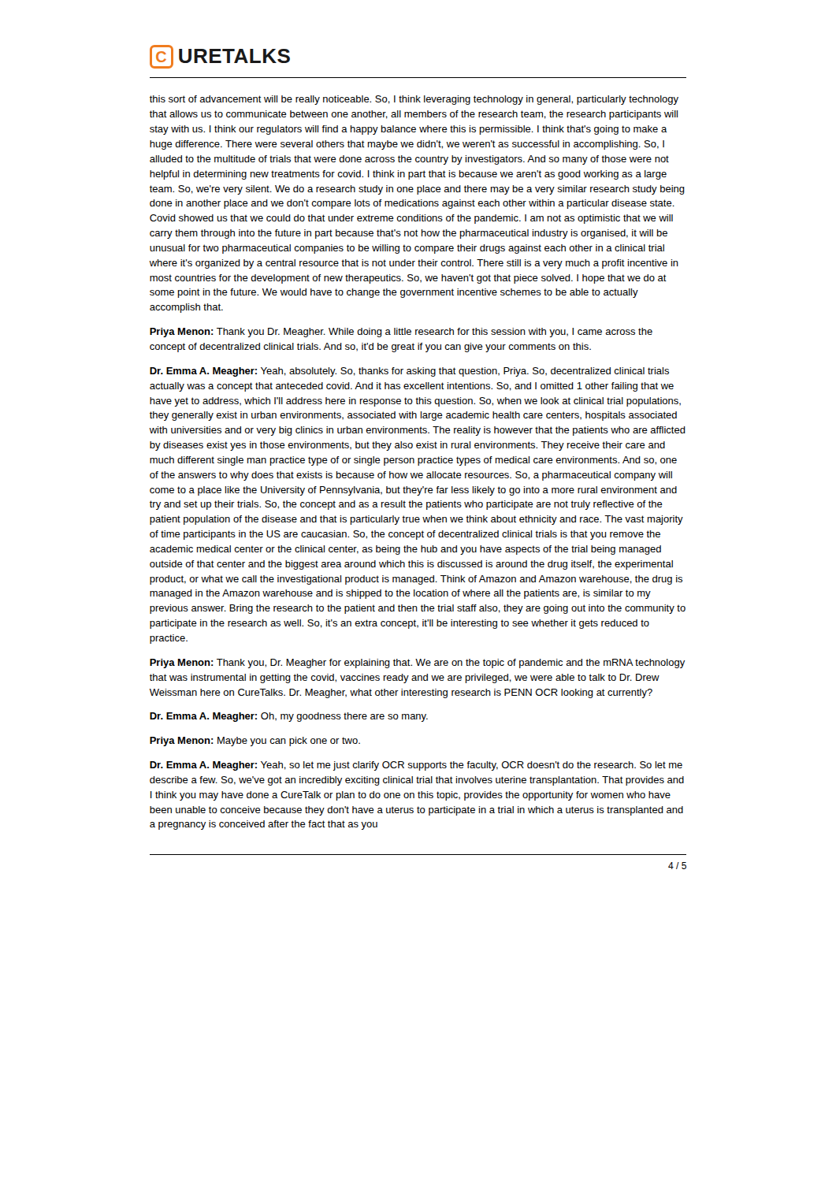URETALKS
this sort of advancement will be really noticeable. So, I think leveraging technology in general, particularly technology that allows us to communicate between one another, all members of the research team, the research participants will stay with us. I think our regulators will find a happy balance where this is permissible. I think that's going to make a huge difference. There were several others that maybe we didn't, we weren't as successful in accomplishing. So, I alluded to the multitude of trials that were done across the country by investigators. And so many of those were not helpful in determining new treatments for covid. I think in part that is because we aren't as good working as a large team. So, we're very silent. We do a research study in one place and there may be a very similar research study being done in another place and we don't compare lots of medications against each other within a particular disease state. Covid showed us that we could do that under extreme conditions of the pandemic. I am not as optimistic that we will carry them through into the future in part because that's not how the pharmaceutical industry is organised, it will be unusual for two pharmaceutical companies to be willing to compare their drugs against each other in a clinical trial where it's organized by a central resource that is not under their control. There still is a very much a profit incentive in most countries for the development of new therapeutics. So, we haven't got that piece solved. I hope that we do at some point in the future. We would have to change the government incentive schemes to be able to actually accomplish that.
Priya Menon: Thank you Dr. Meagher. While doing a little research for this session with you, I came across the concept of decentralized clinical trials. And so, it'd be great if you can give your comments on this.
Dr. Emma A. Meagher: Yeah, absolutely. So, thanks for asking that question, Priya. So, decentralized clinical trials actually was a concept that anteceded covid. And it has excellent intentions. So, and I omitted 1 other failing that we have yet to address, which I'll address here in response to this question. So, when we look at clinical trial populations, they generally exist in urban environments, associated with large academic health care centers, hospitals associated with universities and or very big clinics in urban environments. The reality is however that the patients who are afflicted by diseases exist yes in those environments, but they also exist in rural environments. They receive their care and much different single man practice type of or single person practice types of medical care environments. And so, one of the answers to why does that exists is because of how we allocate resources. So, a pharmaceutical company will come to a place like the University of Pennsylvania, but they're far less likely to go into a more rural environment and try and set up their trials. So, the concept and as a result the patients who participate are not truly reflective of the patient population of the disease and that is particularly true when we think about ethnicity and race. The vast majority of time participants in the US are caucasian. So, the concept of decentralized clinical trials is that you remove the academic medical center or the clinical center, as being the hub and you have aspects of the trial being managed outside of that center and the biggest area around which this is discussed is around the drug itself, the experimental product, or what we call the investigational product is managed. Think of Amazon and Amazon warehouse, the drug is managed in the Amazon warehouse and is shipped to the location of where all the patients are, is similar to my previous answer. Bring the research to the patient and then the trial staff also, they are going out into the community to participate in the research as well. So, it's an extra concept, it'll be interesting to see whether it gets reduced to practice.
Priya Menon: Thank you, Dr. Meagher for explaining that. We are on the topic of pandemic and the mRNA technology that was instrumental in getting the covid, vaccines ready and we are privileged, we were able to talk to Dr. Drew Weissman here on CureTalks. Dr. Meagher, what other interesting research is PENN OCR looking at currently?
Dr. Emma A. Meagher: Oh, my goodness there are so many.
Priya Menon: Maybe you can pick one or two.
Dr. Emma A. Meagher: Yeah, so let me just clarify OCR supports the faculty, OCR doesn't do the research. So let me describe a few. So, we've got an incredibly exciting clinical trial that involves uterine transplantation. That provides and I think you may have done a CureTalk or plan to do one on this topic, provides the opportunity for women who have been unable to conceive because they don't have a uterus to participate in a trial in which a uterus is transplanted and a pregnancy is conceived after the fact that as you
4 / 5